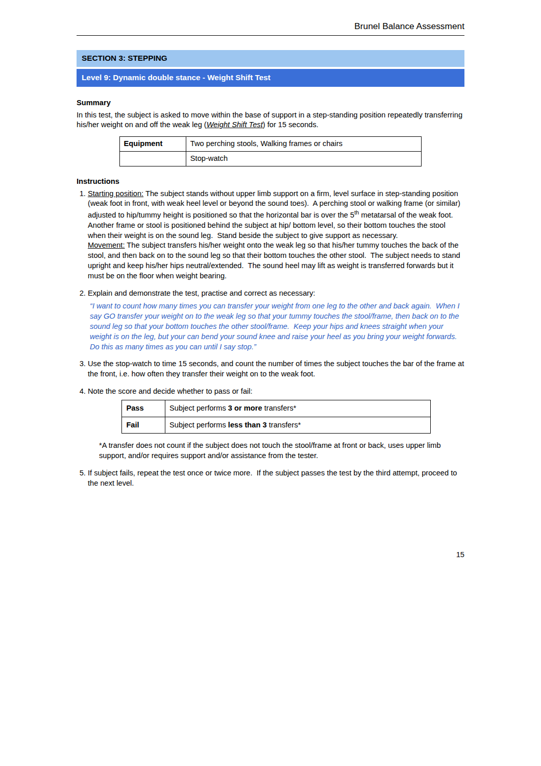Brunel Balance Assessment
SECTION 3: STEPPING
Level 9: Dynamic double stance - Weight Shift Test
Summary
In this test, the subject is asked to move within the base of support in a step-standing position repeatedly transferring his/her weight on and off the weak leg (Weight Shift Test) for 15 seconds.
| Equipment | Two perching stools, Walking frames or chairs |
| | Stop-watch |
Instructions
Starting position: The subject stands without upper limb support on a firm, level surface in step-standing position (weak foot in front, with weak heel level or beyond the sound toes). A perching stool or walking frame (or similar) adjusted to hip/tummy height is positioned so that the horizontal bar is over the 5th metatarsal of the weak foot. Another frame or stool is positioned behind the subject at hip/ bottom level, so their bottom touches the stool when their weight is on the sound leg. Stand beside the subject to give support as necessary.
Movement: The subject transfers his/her weight onto the weak leg so that his/her tummy touches the back of the stool, and then back on to the sound leg so that their bottom touches the other stool. The subject needs to stand upright and keep his/her hips neutral/extended. The sound heel may lift as weight is transferred forwards but it must be on the floor when weight bearing.
Explain and demonstrate the test, practise and correct as necessary:
“I want to count how many times you can transfer your weight from one leg to the other and back again. When I say GO transfer your weight on to the weak leg so that your tummy touches the stool/frame, then back on to the sound leg so that your bottom touches the other stool/frame. Keep your hips and knees straight when your weight is on the leg, but your can bend your sound knee and raise your heel as you bring your weight forwards. Do this as many times as you can until I say stop.”
Use the stop-watch to time 15 seconds, and count the number of times the subject touches the bar of the frame at the front, i.e. how often they transfer their weight on to the weak foot.
Note the score and decide whether to pass or fail:
| Pass | Subject performs 3 or more transfers* |
| Fail | Subject performs less than 3 transfers* |
*A transfer does not count if the subject does not touch the stool/frame at front or back, uses upper limb support, and/or requires support and/or assistance from the tester.
If subject fails, repeat the test once or twice more. If the subject passes the test by the third attempt, proceed to the next level.
15